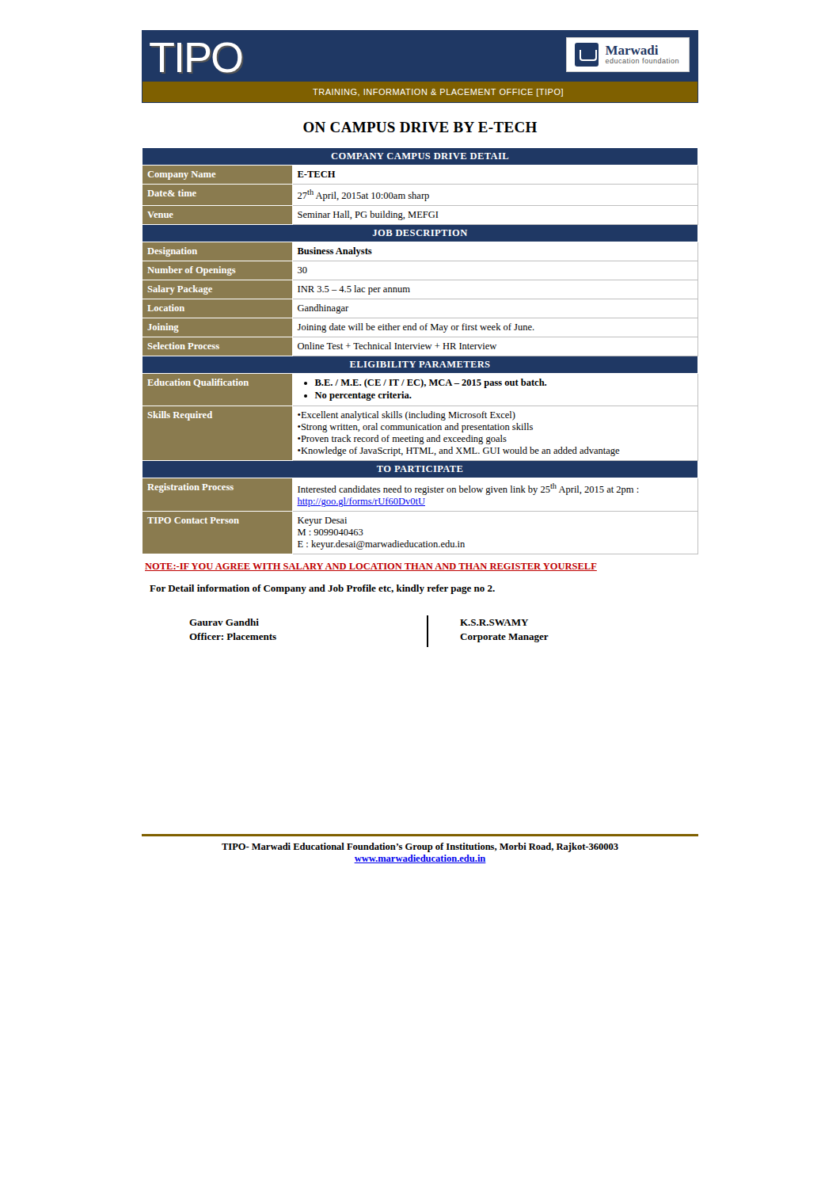TIPO
TRAINING, INFORMATION & PLACEMENT OFFICE [TIPO]
Marwadi
education foundation
ON CAMPUS DRIVE BY E-TECH
| COMPANY CAMPUS DRIVE DETAIL |
| Company Name | E-TECH |
| Date& time | 27 th April, 2015at 10:00am sharp |
| Venue | Seminar Hall, PG building, MEFGI |
| JOB DESCRIPTION |
| Designation | Business Analysts |
| Number of Openings | 30 |
| Salary Package | INR 3.5 – 4.5 lac per annum |
| Location | Gandhinagar |
| Joining | Joining date will be either end of May or first week of June. |
| Selection Process | Online Test + Technical Interview + HR Interview |
| ELIGIBILITY PARAMETERS |
| Education Qualification | B.E. / M.E. (CE / IT / EC), MCA – 2015 pass out batch. No percentage criteria. |
| Skills Required | •Excellent analytical skills (including Microsoft Excel) •Strong written, oral communication and presentation skills •Proven track record of meeting and exceeding goals •Knowledge of JavaScript, HTML, and XML. GUI would be an added advantage |
| TO PARTICIPATE |
| Registration Process | Interested candidates need to register on below given link by 25 th April, 2015 at 2pm : http://goo.gl/forms/rUf60Dv0tU |
| TIPO Contact Person | Keyur Desai M : 9099040463 E : keyur.desai@marwadieducation.edu.in |
NOTE:-IF YOU AGREE WITH SALARY AND LOCATION THAN AND THAN REGISTER YOURSELF
For Detail information of Company and Job Profile etc, kindly refer page no 2.
Gaurav Gandhi
Officer: Placements
K.S.R.SWAMY
Corporate Manager
TIPO- Marwadi Educational Foundation’s Group of Institutions, Morbi Road, Rajkot-360003
www.marwadieducation.edu.in